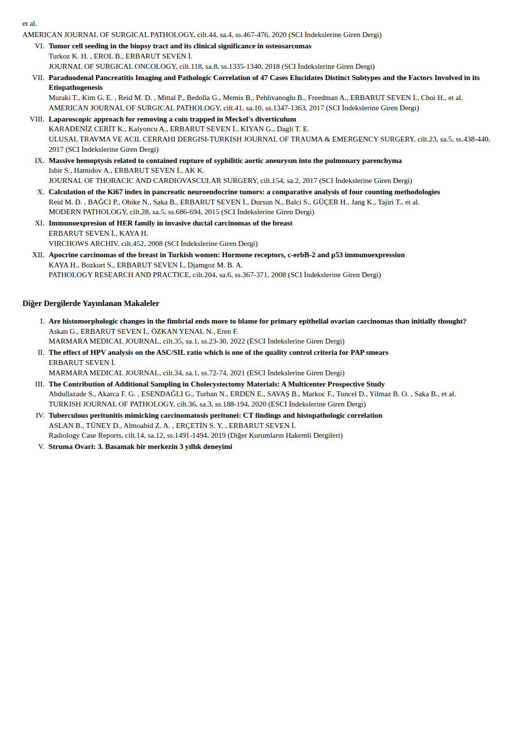et al.
AMERICAN JOURNAL OF SURGICAL PATHOLOGY, cilt.44, sa.4, ss.467-476, 2020 (SCI İndekslerine Giren Dergi)
Tumor cell seeding in the biopsy tract and its clinical significance in osteosarcomas
Turkoz K. H. , EROL B., ERBARUT SEVEN İ.
JOURNAL OF SURGICAL ONCOLOGY, cilt.118, sa.8, ss.1335-1340, 2018 (SCI İndekslerine Giren Dergi)
Paraduodenal Pancreatitis Imaging and Pathologic Correlation of 47 Cases Elucidates Distinct Subtypes and the Factors Involved in its Etiopathogenesis
Muraki T., Kim G. E. , Reid M. D. , Mittal P., Bedolla G., Memis B., Pehlivanoglu B., Freedman A., ERBARUT SEVEN İ., Choi H., et al.
AMERICAN JOURNAL OF SURGICAL PATHOLOGY, cilt.41, sa.10, ss.1347-1363, 2017 (SCI İndekslerine Giren Dergi)
Laparoscopic approach for removing a coin trapped in Meckel's diverticulum
KARADENİZ CERİT K., Kalyoncu A., ERBARUT SEVEN İ., KIYAN G., Dagli T. E.
ULUSAL TRAVMA VE ACIL CERRAHI DERGISI-TURKISH JOURNAL OF TRAUMA & EMERGENCY SURGERY, cilt.23, sa.5, ss.438-440, 2017 (SCI İndekslerine Giren Dergi)
Massive hemoptysis related to contained rupture of syphilitic aortic aneurysm into the pulmonary parenchyma
Isbir S., Hamidov A., ERBARUT SEVEN İ., AK K.
JOURNAL OF THORACIC AND CARDIOVASCULAR SURGERY, cilt.154, sa.2, 2017 (SCI İndekslerine Giren Dergi)
Calculation of the Ki67 index in pancreatic neuroendocrine tumors: a comparative analysis of four counting methodologies
Reid M. D. , BAĞCI P., Ohike N., Saka B., ERBARUT SEVEN İ., Dursun N., Balci S., GÜÇER H., Jang K., Tajiri T., et al.
MODERN PATHOLOGY, cilt.28, sa.5, ss.686-694, 2015 (SCI İndekslerine Giren Dergi)
Immunoexpresion of HER family in invasive ductal carcinomas of the breast
ERBARUT SEVEN İ., KAYA H.
VIRCHOWS ARCHIV, cilt.452, 2008 (SCI İndekslerine Giren Dergi)
Apocrine carcinomas of the breast in Turkish women: Hormone receptors, c-erbB-2 and p53 immunoexpression
KAYA H., Bozkurt S., ERBARUT SEVEN İ., Djamgoz M. B. A.
PATHOLOGY RESEARCH AND PRACTICE, cilt.204, sa.6, ss.367-371, 2008 (SCI İndekslerine Giren Dergi)
Diğer Dergilerde Yayınlanan Makaleler
Are histomorphologic changes in the fimbrial ends more to blame for primary epithelial ovarian carcinomas than initially thought?
Askan G., ERBARUT SEVEN İ., ÖZKAN YENAL N., Eren F.
MARMARA MEDICAL JOURNAL, cilt.35, sa.1, ss.23-30, 2022 (ESCI İndekslerine Giren Dergi)
The effect of HPV analysis on the ASC/SIL ratio which is one of the quality control criteria for PAP smears
ERBARUT SEVEN İ.
MARMARA MEDICAL JOURNAL, cilt.34, sa.1, ss.72-74, 2021 (ESCI İndekslerine Giren Dergi)
The Contribution of Additional Sampling in Cholecystectomy Materials: A Multicenter Prospective Study
Abdullazade S., Akarca F. G. , ESENDAĞLI G., Turhan N., ERDEN E., SAVAŞ B., Markoc F., Tuncel D., Yilmaz B. O. , Saka B., et al.
TURKISH JOURNAL OF PATHOLOGY, cilt.36, sa.3, ss.188-194, 2020 (ESCI İndekslerine Giren Dergi)
Tuberculous peritonitis mimicking carcinomatosis peritonei: CT findings and histopathologic correlation
ASLAN B., TÜNEY D., Almoabid Z. A. , ERÇETİN S. Y. , ERBARUT SEVEN İ.
Radiology Case Reports, cilt.14, sa.12, ss.1491-1494, 2019 (Diğer Kurumların Hakemli Dergileri)
Struma Ovari: 3. Basamak bir merkezin 3 yıllık deneyimi